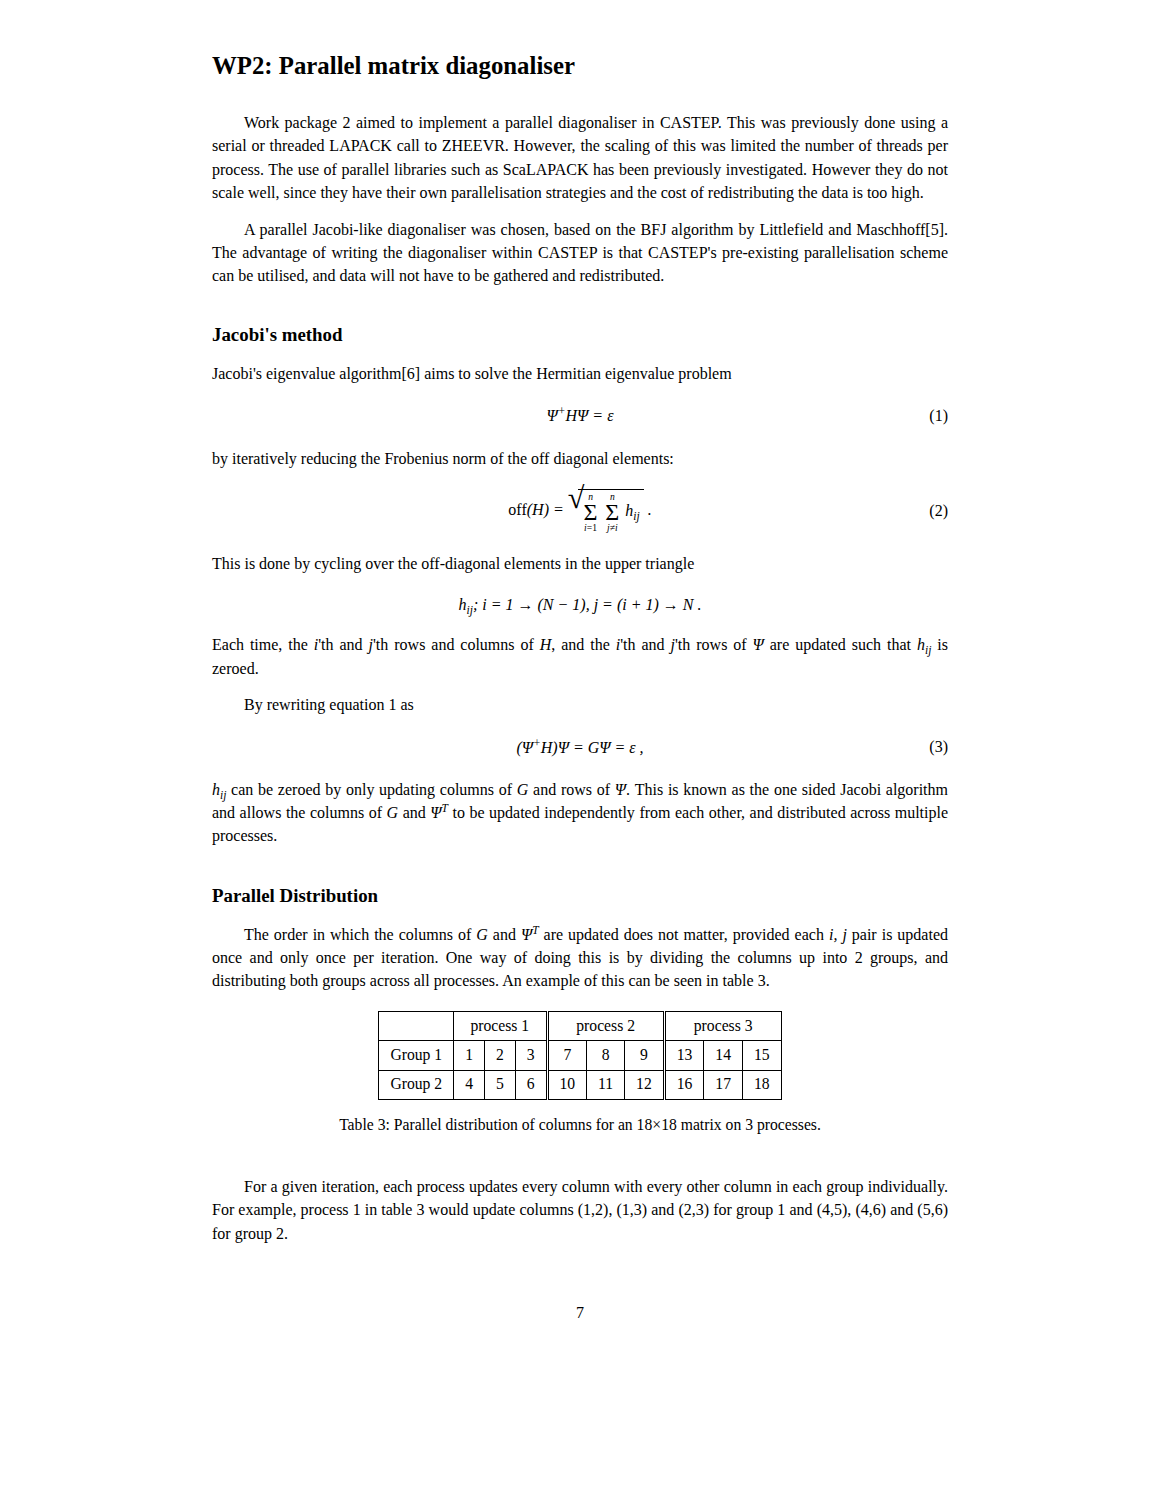WP2: Parallel matrix diagonaliser
Work package 2 aimed to implement a parallel diagonaliser in CASTEP. This was previously done using a serial or threaded LAPACK call to ZHEEVR. However, the scaling of this was limited the number of threads per process. The use of parallel libraries such as ScaLAPACK has been previously investigated. However they do not scale well, since they have their own parallelisation strategies and the cost of redistributing the data is too high.
A parallel Jacobi-like diagonaliser was chosen, based on the BFJ algorithm by Littlefield and Maschhoff[5]. The advantage of writing the diagonaliser within CASTEP is that CASTEP's pre-existing parallelisation scheme can be utilised, and data will not have to be gathered and redistributed.
Jacobi's method
Jacobi's eigenvalue algorithm[6] aims to solve the Hermitian eigenvalue problem
Ψ+HΨ = ε (1)
by iteratively reducing the Frobenius norm of the off diagonal elements:
off(H) = nΣi=1 nΣj≠i hij . (2)
This is done by cycling over the off-diagonal elements in the upper triangle
hij; i = 1 → (N − 1), j = (i + 1) → N .
Each time, the i'th and j'th rows and columns of H, and the i'th and j'th rows of Ψ are updated such that hij is zeroed.
By rewriting equation 1 as
(Ψ+H)Ψ = GΨ = ε , (3)
hij can be zeroed by only updating columns of G and rows of Ψ. This is known as the one sided Jacobi algorithm and allows the columns of G and ΨT to be updated independently from each other, and distributed across multiple processes.
Parallel Distribution
The order in which the columns of G and ΨT are updated does not matter, provided each i, j pair is updated once and only once per iteration. One way of doing this is by dividing the columns up into 2 groups, and distributing both groups across all processes. An example of this can be seen in table 3.
| | process 1 | process 2 | process 3 |
| Group 1 | 1 | 2 | 3 | 7 | 8 | 9 | 13 | 14 | 15 |
| Group 2 | 4 | 5 | 6 | 10 | 11 | 12 | 16 | 17 | 18 |
Table 3: Parallel distribution of columns for an 18×18 matrix on 3 processes.
For a given iteration, each process updates every column with every other column in each group individually. For example, process 1 in table 3 would update columns (1,2), (1,3) and (2,3) for group 1 and (4,5), (4,6) and (5,6) for group 2.
7